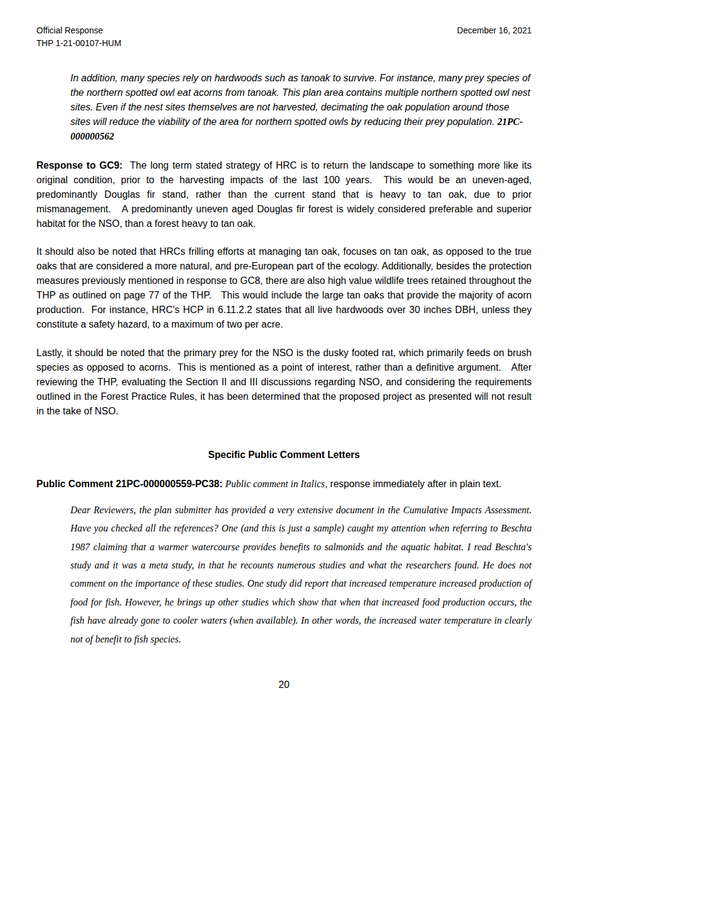Official Response
THP 1-21-00107-HUM
December 16, 2021
In addition, many species rely on hardwoods such as tanoak to survive. For instance, many prey species of the northern spotted owl eat acorns from tanoak. This plan area contains multiple northern spotted owl nest sites. Even if the nest sites themselves are not harvested, decimating the oak population around those sites will reduce the viability of the area for northern spotted owls by reducing their prey population. 21PC-000000562
Response to GC9: The long term stated strategy of HRC is to return the landscape to something more like its original condition, prior to the harvesting impacts of the last 100 years. This would be an uneven-aged, predominantly Douglas fir stand, rather than the current stand that is heavy to tan oak, due to prior mismanagement. A predominantly uneven aged Douglas fir forest is widely considered preferable and superior habitat for the NSO, than a forest heavy to tan oak.
It should also be noted that HRCs frilling efforts at managing tan oak, focuses on tan oak, as opposed to the true oaks that are considered a more natural, and pre-European part of the ecology. Additionally, besides the protection measures previously mentioned in response to GC8, there are also high value wildlife trees retained throughout the THP as outlined on page 77 of the THP. This would include the large tan oaks that provide the majority of acorn production. For instance, HRC's HCP in 6.11.2.2 states that all live hardwoods over 30 inches DBH, unless they constitute a safety hazard, to a maximum of two per acre.
Lastly, it should be noted that the primary prey for the NSO is the dusky footed rat, which primarily feeds on brush species as opposed to acorns. This is mentioned as a point of interest, rather than a definitive argument. After reviewing the THP, evaluating the Section II and III discussions regarding NSO, and considering the requirements outlined in the Forest Practice Rules, it has been determined that the proposed project as presented will not result in the take of NSO.
Specific Public Comment Letters
Public Comment 21PC-000000559-PC38: Public comment in Italics, response immediately after in plain text.
Dear Reviewers, the plan submitter has provided a very extensive document in the Cumulative Impacts Assessment. Have you checked all the references? One (and this is just a sample) caught my attention when referring to Beschta 1987 claiming that a warmer watercourse provides benefits to salmonids and the aquatic habitat. I read Beschta's study and it was a meta study, in that he recounts numerous studies and what the researchers found. He does not comment on the importance of these studies. One study did report that increased temperature increased production of food for fish. However, he brings up other studies which show that when that increased food production occurs, the fish have already gone to cooler waters (when available). In other words, the increased water temperature in clearly not of benefit to fish species.
20